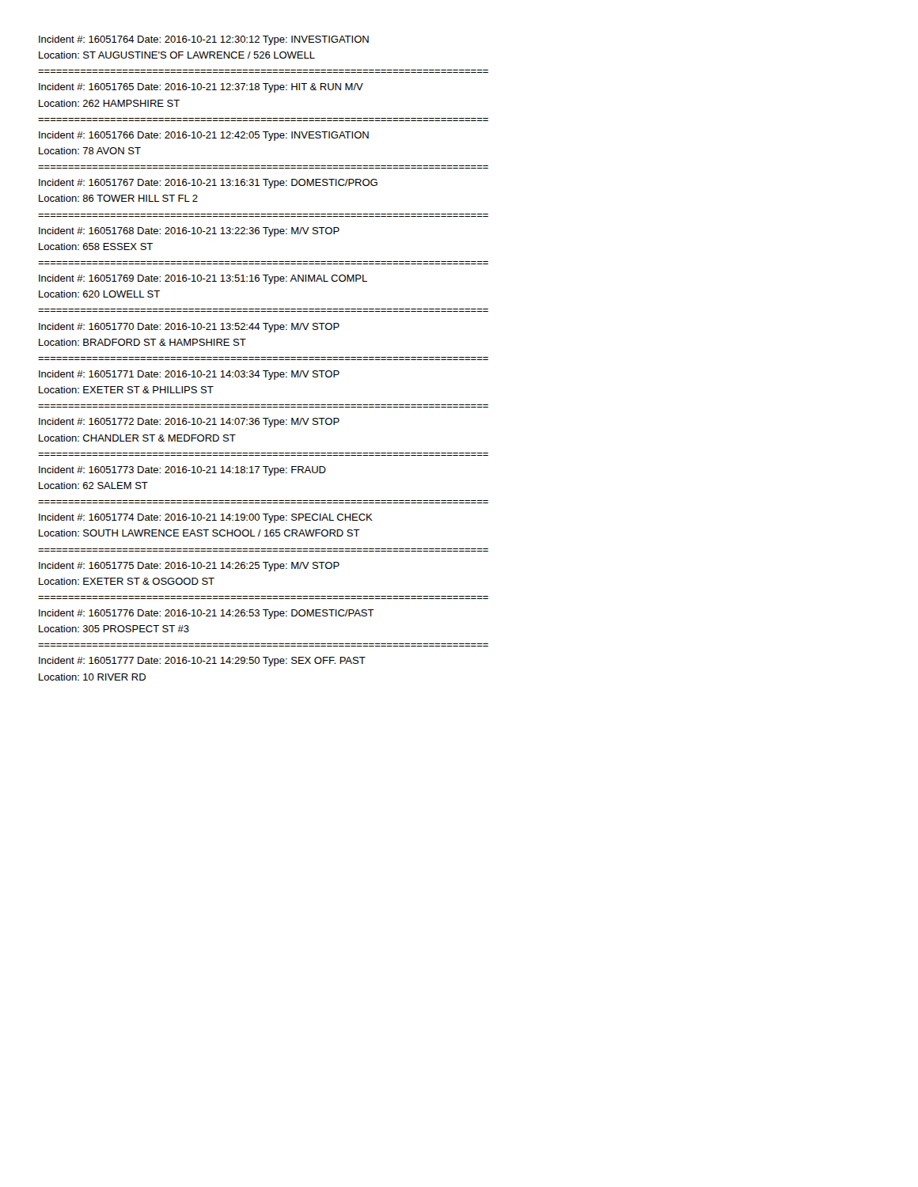Incident #: 16051764 Date: 2016-10-21 12:30:12 Type: INVESTIGATION
Location: ST AUGUSTINE'S OF LAWRENCE / 526 LOWELL
===========================================================================
Incident #: 16051765 Date: 2016-10-21 12:37:18 Type: HIT & RUN M/V
Location: 262 HAMPSHIRE ST
===========================================================================
Incident #: 16051766 Date: 2016-10-21 12:42:05 Type: INVESTIGATION
Location: 78 AVON ST
===========================================================================
Incident #: 16051767 Date: 2016-10-21 13:16:31 Type: DOMESTIC/PROG
Location: 86 TOWER HILL ST FL 2
===========================================================================
Incident #: 16051768 Date: 2016-10-21 13:22:36 Type: M/V STOP
Location: 658 ESSEX ST
===========================================================================
Incident #: 16051769 Date: 2016-10-21 13:51:16 Type: ANIMAL COMPL
Location: 620 LOWELL ST
===========================================================================
Incident #: 16051770 Date: 2016-10-21 13:52:44 Type: M/V STOP
Location: BRADFORD ST & HAMPSHIRE ST
===========================================================================
Incident #: 16051771 Date: 2016-10-21 14:03:34 Type: M/V STOP
Location: EXETER ST & PHILLIPS ST
===========================================================================
Incident #: 16051772 Date: 2016-10-21 14:07:36 Type: M/V STOP
Location: CHANDLER ST & MEDFORD ST
===========================================================================
Incident #: 16051773 Date: 2016-10-21 14:18:17 Type: FRAUD
Location: 62 SALEM ST
===========================================================================
Incident #: 16051774 Date: 2016-10-21 14:19:00 Type: SPECIAL CHECK
Location: SOUTH LAWRENCE EAST SCHOOL / 165 CRAWFORD ST
===========================================================================
Incident #: 16051775 Date: 2016-10-21 14:26:25 Type: M/V STOP
Location: EXETER ST & OSGOOD ST
===========================================================================
Incident #: 16051776 Date: 2016-10-21 14:26:53 Type: DOMESTIC/PAST
Location: 305 PROSPECT ST #3
===========================================================================
Incident #: 16051777 Date: 2016-10-21 14:29:50 Type: SEX OFF. PAST
Location: 10 RIVER RD